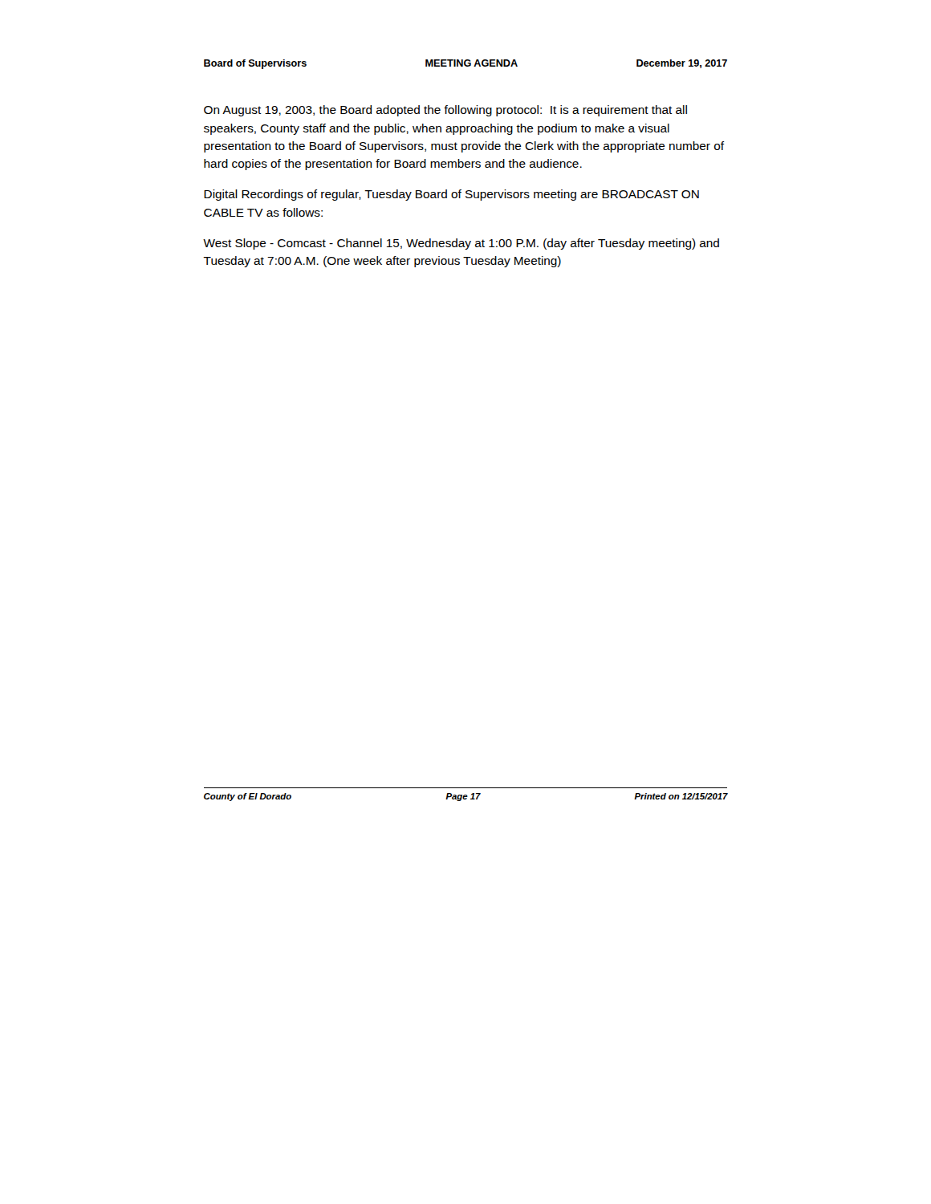Board of Supervisors
MEETING AGENDA
December 19, 2017
On August 19, 2003, the Board adopted the following protocol: It is a requirement that all speakers, County staff and the public, when approaching the podium to make a visual presentation to the Board of Supervisors, must provide the Clerk with the appropriate number of hard copies of the presentation for Board members and the audience.
Digital Recordings of regular, Tuesday Board of Supervisors meeting are BROADCAST ON CABLE TV as follows:
West Slope - Comcast - Channel 15, Wednesday at 1:00 P.M. (day after Tuesday meeting) and Tuesday at 7:00 A.M. (One week after previous Tuesday Meeting)
County of El Dorado
Page 17
Printed on 12/15/2017